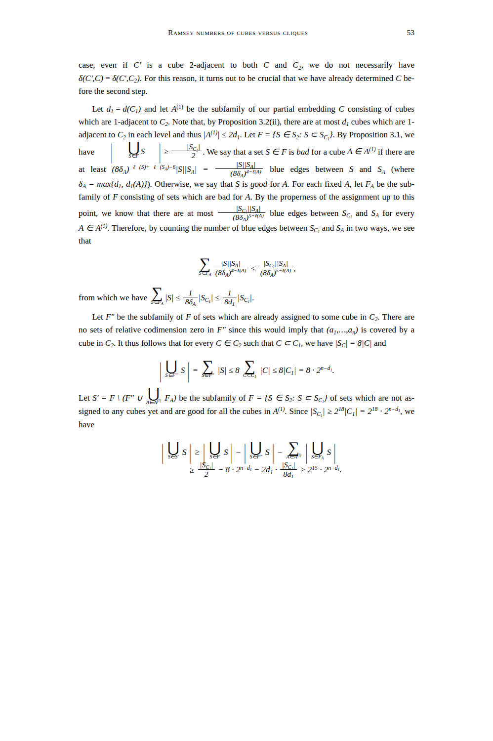Ramsey numbers of cubes versus cliques 53
case, even if C′ is a cube 2-adjacent to both C and C2, we do not necessarily have δ(C′,C) = δ(C′,C2). For this reason, it turns out to be crucial that we have already determined C before the second step.
Let d1 = d(C1) and let A(1) be the subfamily of our partial embedding C consisting of cubes which are 1-adjacent to C2. Note that, by Proposition 3.2(ii), there are at most d1 cubes which are 1-adjacent to C2 in each level and thus |A(1)| ≤ 2d1. Let F = {S ∈ S2: S ⊂ SC1}. By Proposition 3.1, we have |⋃S∈FS| ≥ |SC1|2. We say that a set S ∈ F is bad for a cube A ∈ A(1) if there are at least (8δA)ℓ(S)+ℓ(SA)−6|S||SA| = |S||SA|(8δA)4−ℓ(A) blue edges between S and SA (where δA = max{d1, d1(A)}). Otherwise, we say that S is good for A. For each fixed A, let FA be the subfamily of F consisting of sets which are bad for A. By the properness of the assignment up to this point, we know that there are at most |SC1||SA|(8δA)5−ℓ(A) blue edges between SC1 and SA for every A ∈ A(1). Therefore, by counting the number of blue edges between SC1 and SA in two ways, we see that
∑S∈FA|S||SA|(8δA)4−ℓ(A) ≤ |SC1||SA|(8δA)5−ℓ(A),
from which we have ∑S∈FA|S| ≤ 18δA|SC1| ≤ 18d1|SC1|.
Let F″ be the subfamily of F of sets which are already assigned to some cube in C2. There are no sets of relative codimension zero in F″ since this would imply that (a1,…,an) is covered by a cube in C2. It thus follows that for every C ∈ C2 such that C ⊂ C1, we have |SC| = 8|C| and
| ⋃S∈F″ S | = ∑S∈F″ |S| ≤ 8 ∑C⊂C1 |C| ≤ 8|C1| = 8 · 2n−d1.
Let S′ = F \ (F″ ∪ ⋃A∈A(1) FA) be the subfamily of F = {S ∈ S2: S ⊂ SC1} of sets which are not assigned to any cubes yet and are good for all the cubes in A(1). Since |SC1| ≥ 218|C1| = 218 · 2n−d1, we have
| ⋃S∈S′ S |≥| ⋃S∈F S | − | ⋃S∈F″ S | − ∑A∈A(1) | ⋃S∈FA S | x≥|SC1|2 − 8 · 2n−d1 − 2d1 · |SC1|8d1 > 215 · 2n−d1.